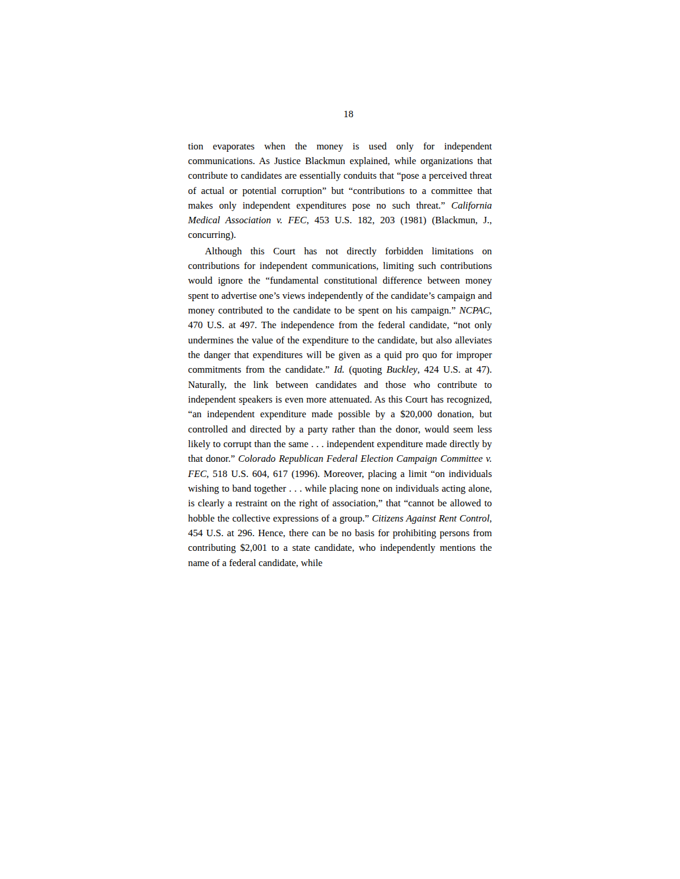18
tion evaporates when the money is used only for independent communications. As Justice Blackmun explained, while organizations that contribute to candidates are essentially conduits that “pose a perceived threat of actual or potential corruption” but “contributions to a committee that makes only independent expenditures pose no such threat.” California Medical Association v. FEC, 453 U.S. 182, 203 (1981) (Blackmun, J., concurring).
Although this Court has not directly forbidden limitations on contributions for independent communications, limiting such contributions would ignore the “fundamental constitutional difference between money spent to advertise one’s views independently of the candidate’s campaign and money contributed to the candidate to be spent on his campaign.” NCPAC, 470 U.S. at 497. The independence from the federal candidate, “not only undermines the value of the expenditure to the candidate, but also alleviates the danger that expenditures will be given as a quid pro quo for improper commitments from the candidate.” Id. (quoting Buckley, 424 U.S. at 47). Naturally, the link between candidates and those who contribute to independent speakers is even more attenuated. As this Court has recognized, “an independent expenditure made possible by a $20,000 donation, but controlled and directed by a party rather than the donor, would seem less likely to corrupt than the same . . . independent expenditure made directly by that donor.” Colorado Republican Federal Election Campaign Committee v. FEC, 518 U.S. 604, 617 (1996). Moreover, placing a limit “on individuals wishing to band together . . . while placing none on individuals acting alone, is clearly a restraint on the right of association,” that “cannot be allowed to hobble the collective expressions of a group.” Citizens Against Rent Control, 454 U.S. at 296. Hence, there can be no basis for prohibiting persons from contributing $2,001 to a state candidate, who independently mentions the name of a federal candidate, while